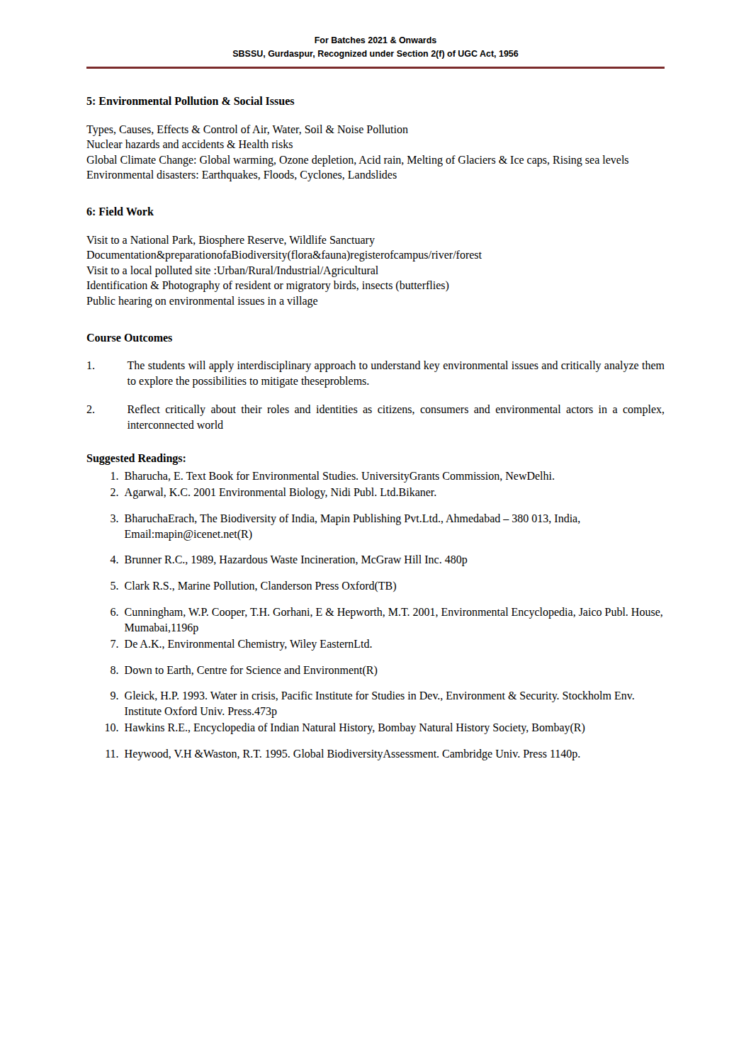For Batches 2021 & Onwards
SBSSU, Gurdaspur, Recognized under Section 2(f) of UGC Act, 1956
5: Environmental Pollution & Social Issues
Types, Causes, Effects & Control of Air, Water, Soil & Noise Pollution
Nuclear hazards and accidents & Health risks
Global Climate Change: Global warming, Ozone depletion, Acid rain, Melting of Glaciers & Ice caps, Rising sea levels
Environmental disasters: Earthquakes, Floods, Cyclones, Landslides
6: Field Work
Visit to a National Park, Biosphere Reserve, Wildlife Sanctuary
Documentation&preparationofaBiodiversity(flora&fauna)registerofcampus/river/forest
Visit to a local polluted site :Urban/Rural/Industrial/Agricultural
Identification & Photography of resident or migratory birds, insects (butterflies)
Public hearing on environmental issues in a village
Course Outcomes
The students will apply interdisciplinary approach to understand key environmental issues and critically analyze them to explore the possibilities to mitigate theseproblems.
Reflect critically about their roles and identities as citizens, consumers and environmental actors in a complex, interconnected world
Suggested Readings:
Bharucha, E. Text Book for Environmental Studies. UniversityGrants Commission, NewDelhi.
Agarwal, K.C. 2001 Environmental Biology, Nidi Publ. Ltd.Bikaner.
BharuchaErach, The Biodiversity of India, Mapin Publishing Pvt.Ltd., Ahmedabad – 380 013, India, Email:mapin@icenet.net(R)
Brunner R.C., 1989, Hazardous Waste Incineration, McGraw Hill Inc. 480p
Clark R.S., Marine Pollution, Clanderson Press Oxford(TB)
Cunningham, W.P. Cooper, T.H. Gorhani, E & Hepworth, M.T. 2001, Environmental Encyclopedia, Jaico Publ. House, Mumabai,1196p
De A.K., Environmental Chemistry, Wiley EasternLtd.
Down to Earth, Centre for Science and Environment(R)
Gleick, H.P. 1993. Water in crisis, Pacific Institute for Studies in Dev., Environment & Security. Stockholm Env. Institute Oxford Univ. Press.473p
Hawkins R.E., Encyclopedia of Indian Natural History, Bombay Natural History Society, Bombay(R)
Heywood, V.H &Waston, R.T. 1995. Global BiodiversityAssessment. Cambridge Univ. Press 1140p.